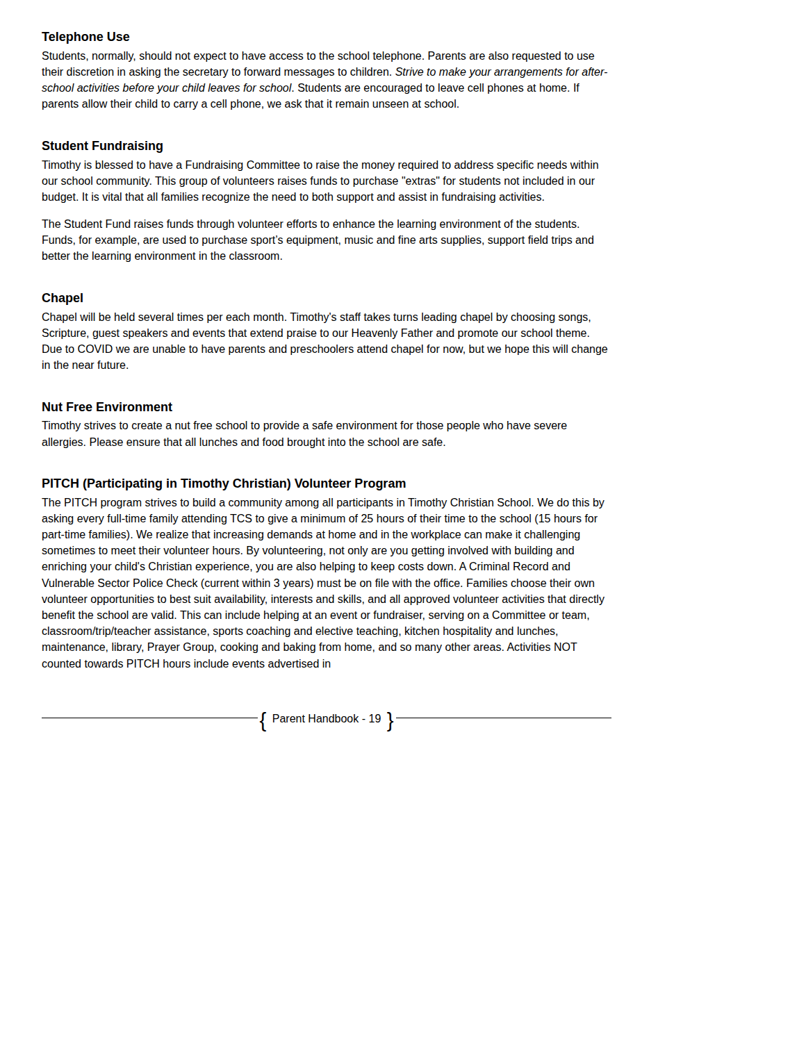Telephone Use
Students, normally, should not expect to have access to the school telephone. Parents are also requested to use their discretion in asking the secretary to forward messages to children. Strive to make your arrangements for after-school activities before your child leaves for school. Students are encouraged to leave cell phones at home. If parents allow their child to carry a cell phone, we ask that it remain unseen at school.
Student Fundraising
Timothy is blessed to have a Fundraising Committee to raise the money required to address specific needs within our school community. This group of volunteers raises funds to purchase "extras" for students not included in our budget. It is vital that all families recognize the need to both support and assist in fundraising activities.
The Student Fund raises funds through volunteer efforts to enhance the learning environment of the students. Funds, for example, are used to purchase sport’s equipment, music and fine arts supplies, support field trips and better the learning environment in the classroom.
Chapel
Chapel will be held several times per each month. Timothy's staff takes turns leading chapel by choosing songs, Scripture, guest speakers and events that extend praise to our Heavenly Father and promote our school theme. Due to COVID we are unable to have parents and preschoolers attend chapel for now, but we hope this will change in the near future.
Nut Free Environment
Timothy strives to create a nut free school to provide a safe environment for those people who have severe allergies. Please ensure that all lunches and food brought into the school are safe.
PITCH (Participating in Timothy Christian) Volunteer Program
The PITCH program strives to build a community among all participants in Timothy Christian School. We do this by asking every full-time family attending TCS to give a minimum of 25 hours of their time to the school (15 hours for part-time families). We realize that increasing demands at home and in the workplace can make it challenging sometimes to meet their volunteer hours. By volunteering, not only are you getting involved with building and enriching your child's Christian experience, you are also helping to keep costs down. A Criminal Record and Vulnerable Sector Police Check (current within 3 years) must be on file with the office. Families choose their own volunteer opportunities to best suit availability, interests and skills, and all approved volunteer activities that directly benefit the school are valid. This can include helping at an event or fundraiser, serving on a Committee or team, classroom/trip/teacher assistance, sports coaching and elective teaching, kitchen hospitality and lunches, maintenance, library, Prayer Group, cooking and baking from home, and so many other areas. Activities NOT counted towards PITCH hours include events advertised in
{ Parent Handbook - 19 }